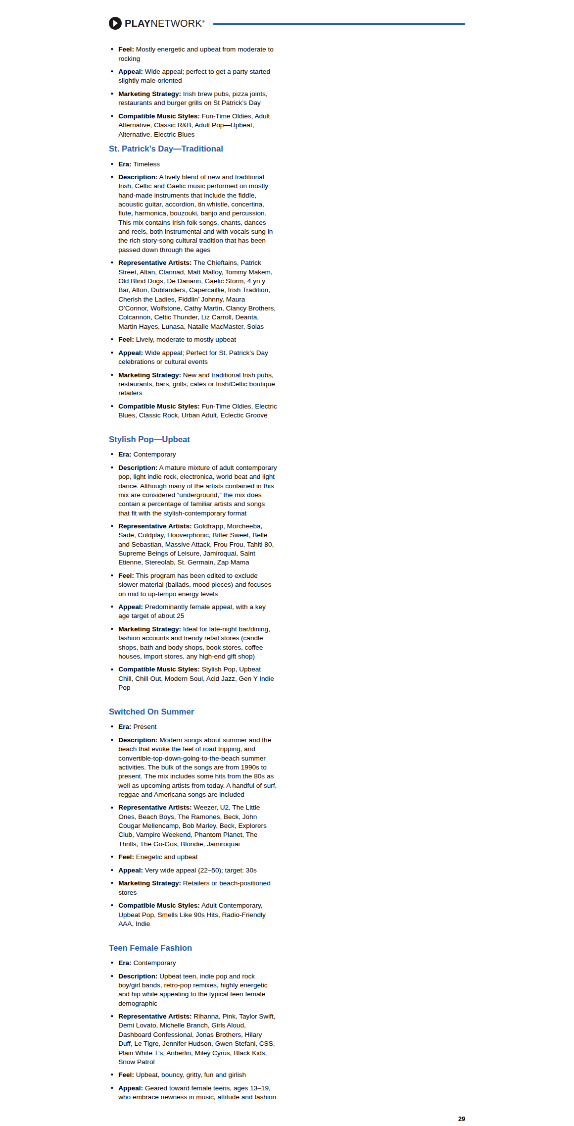PLAYNETWORK®
Feel: Mostly energetic and upbeat from moderate to rocking
Appeal: Wide appeal; perfect to get a party started slightly male-oriented
Marketing Strategy: Irish brew pubs, pizza joints, restaurants and burger grills on St Patrick’s Day
Compatible Music Styles: Fun-Time Oldies, Adult Alternative, Classic R&B, Adult Pop—Upbeat, Alternative, Electric Blues
St. Patrick’s Day—Traditional
Era: Timeless
Description: A lively blend of new and traditional Irish, Celtic and Gaelic music performed on mostly hand-made instruments that include the fiddle, acoustic guitar, accordion, tin whistle, concertina, flute, harmonica, bouzouki, banjo and percussion. This mix contains Irish folk songs, chants, dances and reels, both instrumental and with vocals sung in the rich story-song cultural tradition that has been passed down through the ages
Representative Artists: The Chieftains, Patrick Street, Altan, Clannad, Matt Malloy, Tommy Makem, Old Blind Dogs, De Danann, Gaelic Storm, 4 yn y Bar, Alton, Dublanders, Capercaillie, Irish Tradition, Cherish the Ladies, Fiddlin’ Johnny, Maura O’Connor, Wolfstone, Cathy Martin, Clancy Brothers, Colcannon, Celtic Thunder, Liz Carroll, Deanta, Martin Hayes, Lunasa, Natalie MacMaster, Solas
Feel: Lively, moderate to mostly upbeat
Appeal: Wide appeal; Perfect for St. Patrick’s Day celebrations or cultural events
Marketing Strategy: New and traditional Irish pubs, restaurants, bars, grills, cafés or Irish/Celtic boutique retailers
Compatible Music Styles: Fun-Time Oldies, Electric Blues, Classic Rock, Urban Adult, Eclectic Groove
Stylish Pop—Upbeat
Era: Contemporary
Description: A mature mixture of adult contemporary pop, light indie rock, electronica, world beat and light dance. Although many of the artists contained in this mix are considered “underground,” the mix does contain a percentage of familiar artists and songs that fit with the stylish-contemporary format
Representative Artists: Goldfrapp, Morcheeba, Sade, Coldplay, Hooverphonic, Bitter:Sweet, Belle and Sebastian, Massive Attack, Frou Frou, Tahiti 80, Supreme Beings of Leisure, Jamiroquai, Saint Etienne, Stereolab, St. Germain, Zap Mama
Feel: This program has been edited to exclude slower material (ballads, mood pieces) and focuses on mid to up-tempo energy levels
Appeal: Predominantly female appeal, with a key age target of about 25
Marketing Strategy: Ideal for late-night bar/dining, fashion accounts and trendy retail stores (candle shops, bath and body shops, book stores, coffee houses, import stores, any high-end gift shop)
Compatible Music Styles: Stylish Pop, Upbeat Chill, Chill Out, Modern Soul, Acid Jazz, Gen Y Indie Pop
Switched On Summer
Era: Present
Description: Modern songs about summer and the beach that evoke the feel of road tripping, and convertible-top-down-going-to-the-beach summer activities. The bulk of the songs are from 1990s to present. The mix includes some hits from the 80s as well as upcoming artists from today. A handful of surf, reggae and Americana songs are included
Representative Artists: Weezer, U2, The Little Ones, Beach Boys, The Ramones, Beck, John Cougar Mellencamp, Bob Marley, Beck, Explorers Club, Vampire Weekend, Phantom Planet, The Thrills, The Go-Gos, Blondie, Jamiroquai
Feel: Enegetic and upbeat
Appeal: Very wide appeal (22–50); target: 30s
Marketing Strategy: Retailers or beach-positioned stores
Compatible Music Styles: Adult Contemporary, Upbeat Pop, Smells Like 90s Hits, Radio-Friendly AAA, Indie
Teen Female Fashion
Era: Contemporary
Description: Upbeat teen, indie pop and rock boy/girl bands, retro-pop remixes, highly energetic and hip while appealing to the typical teen female demographic
Representative Artists: Rihanna, Pink, Taylor Swift, Demi Lovato, Michelle Branch, Girls Aloud, Dashboard Confessional, Jonas Brothers, Hilary Duff, Le Tigre, Jennifer Hudson, Gwen Stefani, CSS, Plain White T’s, Anberlin, Miley Cyrus, Black Kids, Snow Patrol
Feel: Upbeat, bouncy, gritty, fun and girlish
Appeal: Geared toward female teens, ages 13–19, who embrace newness in music, attitude and fashion
29